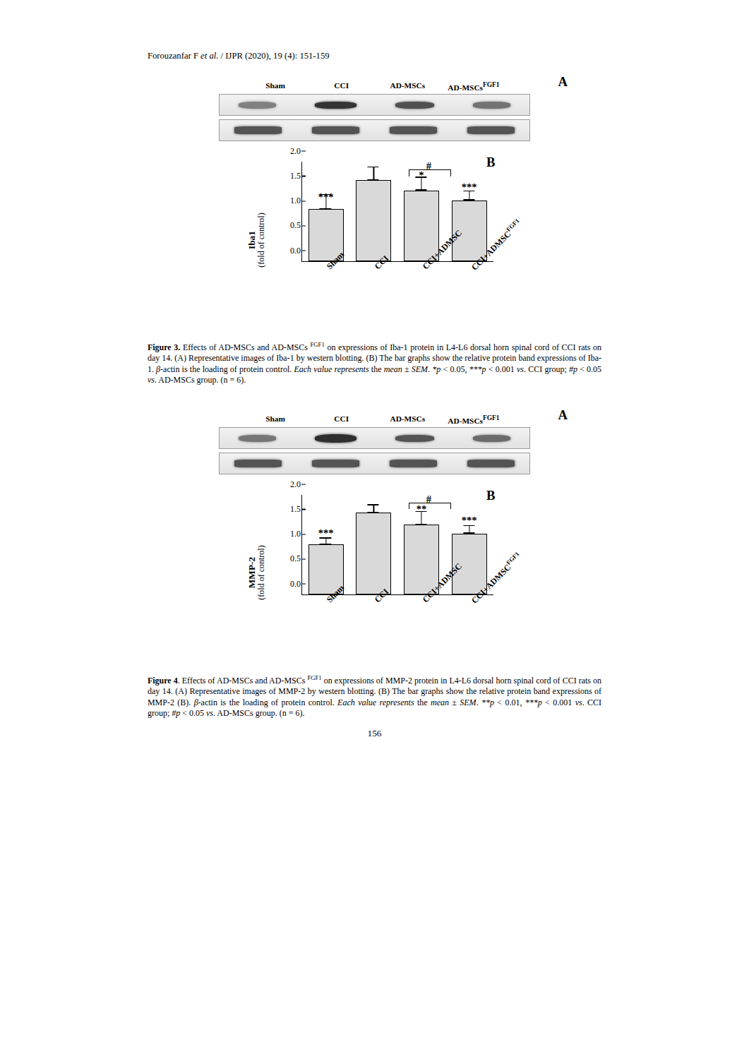Forouzanfar F et al. / IJPR (2020), 19 (4): 151-159
A
Sham CCI AD-MSCs AD-MSCsFGF1
◂Iba1 (17 kDa)
◂Bactin (45 kDa)
B
Iba1(fold of control)
0.0
0.5
1.0
1.5
2.0
#
***
*
***
Sham
CCI
CCI+ADMSC
CCI+ADMSCFGF1
Figure 3. Effects of AD-MSCs and AD-MSCs FGF1 on expressions of Iba-1 protein in L4-L6 dorsal horn spinal cord of CCI rats on day 14. (A) Representative images of Iba-1 by western blotting. (B) The bar graphs show the relative protein band expressions of Iba-1. β-actin is the loading of protein control. Each value represents the mean ± SEM. *p < 0.05, ***p < 0.001 vs. CCI group; #p < 0.05 vs. AD-MSCs group. (n = 6).
A
Sham CCI AD-MSCs AD-MSCsFGF1
◂MMP2 (74 kDa)
◂Bactin (45 kDa)
B
MMP-2(fold of control)
0.0
0.5
1.0
1.5
2.0
#
***
**
***
Sham
CCI
CCI+ADMSC
CCI+ADMSCFGF1
Figure 4. Effects of AD-MSCs and AD-MSCs FGF1 on expressions of MMP-2 protein in L4-L6 dorsal horn spinal cord of CCI rats on day 14. (A) Representative images of MMP-2 by western blotting. (B) The bar graphs show the relative protein band expressions of MMP-2 (B). β-actin is the loading of protein control. Each value represents the mean ± SEM. **p < 0.01, ***p < 0.001 vs. CCI group; #p < 0.05 vs. AD-MSCs group. (n = 6).
156